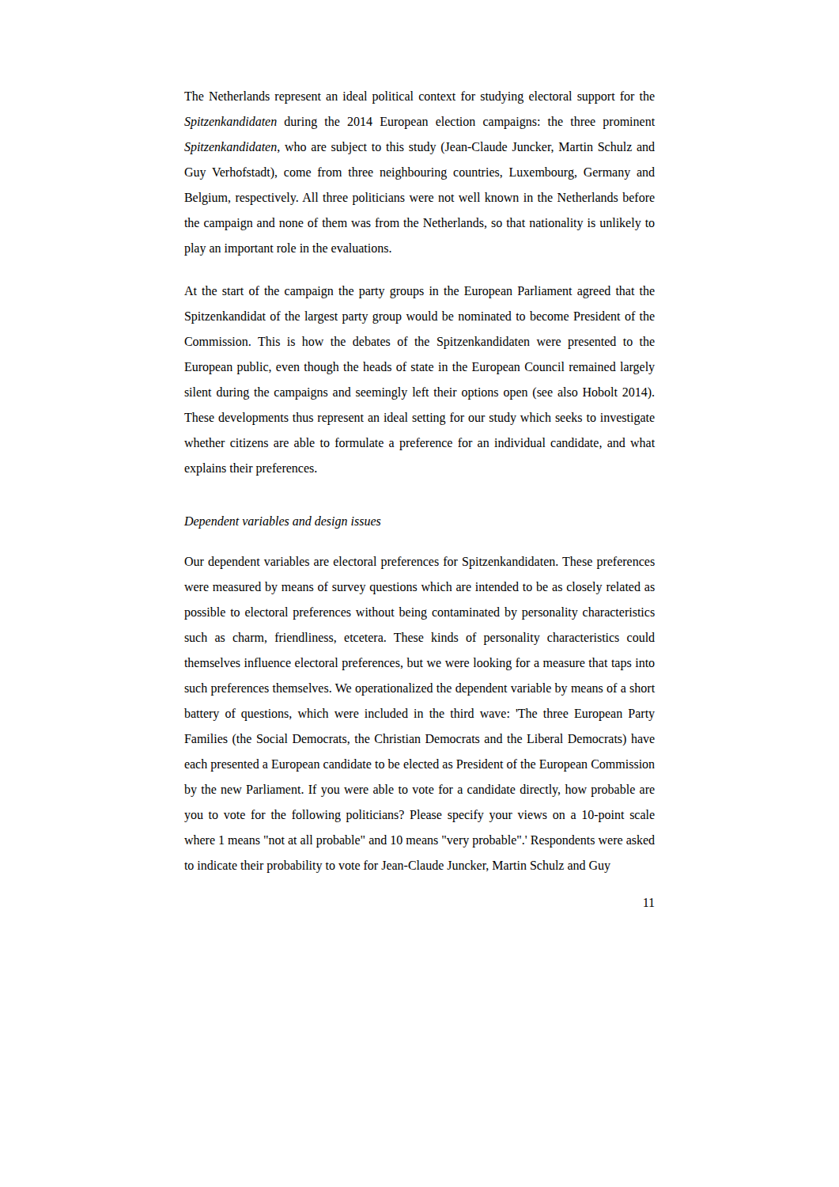The Netherlands represent an ideal political context for studying electoral support for the Spitzenkandidaten during the 2014 European election campaigns: the three prominent Spitzenkandidaten, who are subject to this study (Jean-Claude Juncker, Martin Schulz and Guy Verhofstadt), come from three neighbouring countries, Luxembourg, Germany and Belgium, respectively. All three politicians were not well known in the Netherlands before the campaign and none of them was from the Netherlands, so that nationality is unlikely to play an important role in the evaluations.
At the start of the campaign the party groups in the European Parliament agreed that the Spitzenkandidat of the largest party group would be nominated to become President of the Commission. This is how the debates of the Spitzenkandidaten were presented to the European public, even though the heads of state in the European Council remained largely silent during the campaigns and seemingly left their options open (see also Hobolt 2014). These developments thus represent an ideal setting for our study which seeks to investigate whether citizens are able to formulate a preference for an individual candidate, and what explains their preferences.
Dependent variables and design issues
Our dependent variables are electoral preferences for Spitzenkandidaten. These preferences were measured by means of survey questions which are intended to be as closely related as possible to electoral preferences without being contaminated by personality characteristics such as charm, friendliness, etcetera. These kinds of personality characteristics could themselves influence electoral preferences, but we were looking for a measure that taps into such preferences themselves. We operationalized the dependent variable by means of a short battery of questions, which were included in the third wave: 'The three European Party Families (the Social Democrats, the Christian Democrats and the Liberal Democrats) have each presented a European candidate to be elected as President of the European Commission by the new Parliament. If you were able to vote for a candidate directly, how probable are you to vote for the following politicians? Please specify your views on a 10-point scale where 1 means "not at all probable" and 10 means "very probable".' Respondents were asked to indicate their probability to vote for Jean-Claude Juncker, Martin Schulz and Guy
11